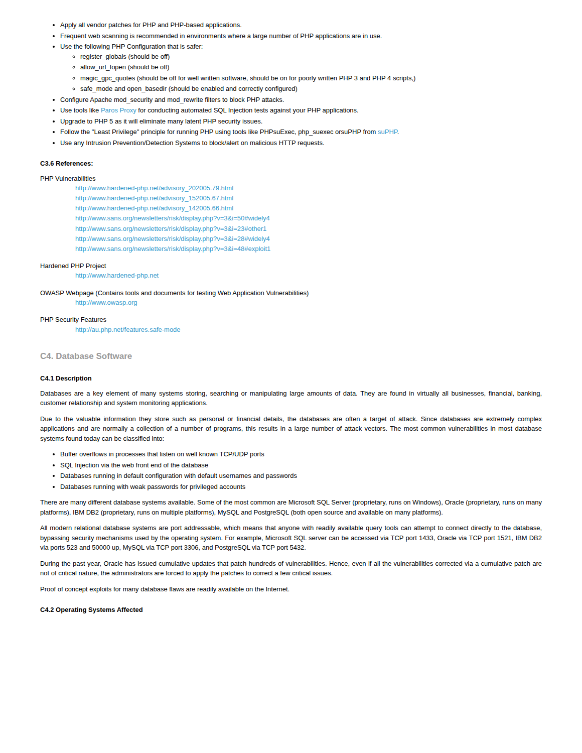Apply all vendor patches for PHP and PHP-based applications.
Frequent web scanning is recommended in environments where a large number of PHP applications are in use.
Use the following PHP Configuration that is safer:
register_globals (should be off)
allow_url_fopen (should be off)
magic_gpc_quotes (should be off for well written software, should be on for poorly written PHP 3 and PHP 4 scripts,)
safe_mode and open_basedir (should be enabled and correctly configured)
Configure Apache mod_security and mod_rewrite filters to block PHP attacks.
Use tools like Paros Proxy for conducting automated SQL Injection tests against your PHP applications.
Upgrade to PHP 5 as it will eliminate many latent PHP security issues.
Follow the "Least Privilege" principle for running PHP using tools like PHPsuExec, php_suexec orsuPHP from suPHP.
Use any Intrusion Prevention/Detection Systems to block/alert on malicious HTTP requests.
C3.6 References:
PHP Vulnerabilities
http://www.hardened-php.net/advisory_202005.79.html http://www.hardened-php.net/advisory_152005.67.html http://www.hardened-php.net/advisory_142005.66.html http://www.sans.org/newsletters/risk/display.php?v=3&i=50#widely4 http://www.sans.org/newsletters/risk/display.php?v=3&i=23#other1 http://www.sans.org/newsletters/risk/display.php?v=3&i=28#widely4 http://www.sans.org/newsletters/risk/display.php?v=3&i=48#exploit1
Hardened PHP Project
http://www.hardened-php.net
OWASP Webpage (Contains tools and documents for testing Web Application Vulnerabilities)
http://www.owasp.org
PHP Security Features
http://au.php.net/features.safe-mode
C4. Database Software
C4.1 Description
Databases are a key element of many systems storing, searching or manipulating large amounts of data. They are found in virtually all businesses, financial, banking, customer relationship and system monitoring applications.
Due to the valuable information they store such as personal or financial details, the databases are often a target of attack. Since databases are extremely complex applications and are normally a collection of a number of programs, this results in a large number of attack vectors. The most common vulnerabilities in most database systems found today can be classified into:
Buffer overflows in processes that listen on well known TCP/UDP ports
SQL Injection via the web front end of the database
Databases running in default configuration with default usernames and passwords
Databases running with weak passwords for privileged accounts
There are many different database systems available. Some of the most common are Microsoft SQL Server (proprietary, runs on Windows), Oracle (proprietary, runs on many platforms), IBM DB2 (proprietary, runs on multiple platforms), MySQL and PostgreSQL (both open source and available on many platforms).
All modern relational database systems are port addressable, which means that anyone with readily available query tools can attempt to connect directly to the database, bypassing security mechanisms used by the operating system. For example, Microsoft SQL server can be accessed via TCP port 1433, Oracle via TCP port 1521, IBM DB2 via ports 523 and 50000 up, MySQL via TCP port 3306, and PostgreSQL via TCP port 5432.
During the past year, Oracle has issued cumulative updates that patch hundreds of vulnerabilities. Hence, even if all the vulnerabilities corrected via a cumulative patch are not of critical nature, the administrators are forced to apply the patches to correct a few critical issues.
Proof of concept exploits for many database flaws are readily available on the Internet.
C4.2 Operating Systems Affected